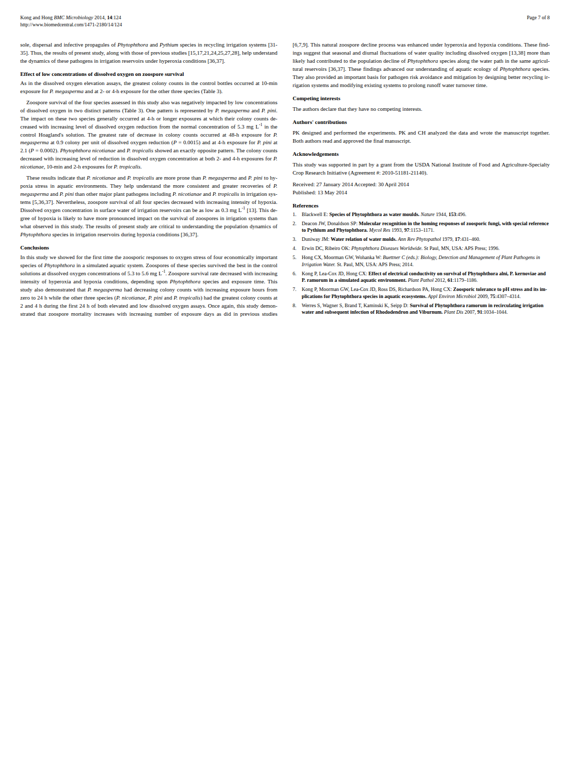Kong and Hong BMC Microbiology 2014, 14:124
http://www.biomedcentral.com/1471-2180/14/124
Page 7 of 8
sole, dispersal and infective propagules of Phytophthora and Pythium species in recycling irrigation systems [31-35]. Thus, the results of present study, along with those of previous studies [15,17,21,24,25,27,28], help understand the dynamics of these pathogens in irrigation reservoirs under hyperoxia conditions [36,37].
Effect of low concentrations of dissolved oxygen on zoospore survival
As in the dissolved oxygen elevation assays, the greatest colony counts in the control bottles occurred at 10-min exposure for P. megasperma and at 2- or 4-h exposure for the other three species (Table 3).
Zoospore survival of the four species assessed in this study also was negatively impacted by low concentrations of dissolved oxygen in two distinct patterns (Table 3). One pattern is represented by P. megasperma and P. pini. The impact on these two species generally occurred at 4-h or longer exposures at which their colony counts decreased with increasing level of dissolved oxygen reduction from the normal concentration of 5.3 mg L-1 in the control Hoagland's solution. The greatest rate of decrease in colony counts occurred at 48-h exposure for P. megasperma at 0.9 colony per unit of dissolved oxygen reduction (P = 0.0015) and at 4-h exposure for P. pini at 2.1 (P = 0.0002). Phytophthora nicotianae and P. tropicalis showed an exactly opposite pattern. The colony counts decreased with increasing level of reduction in dissolved oxygen concentration at both 2- and 4-h exposures for P. nicotianae, 10-min and 2-h exposures for P. tropicalis.
These results indicate that P. nicotianae and P. tropicalis are more prone than P. megasperma and P. pini to hypoxia stress in aquatic environments. They help understand the more consistent and greater recoveries of P. megasperma and P. pini than other major plant pathogens including P. nicotianae and P. tropicalis in irrigation systems [5,36,37]. Nevertheless, zoospore survival of all four species decreased with increasing intensity of hypoxia. Dissolved oxygen concentration in surface water of irrigation reservoirs can be as low as 0.3 mg L-1 [13]. This degree of hypoxia is likely to have more pronounced impact on the survival of zoospores in irrigation systems than what observed in this study. The results of present study are critical to understanding the population dynamics of Phytophthora species in irrigation reservoirs during hypoxia conditions [36,37].
Conclusions
In this study we showed for the first time the zoosporic responses to oxygen stress of four economically important species of Phytophthora in a simulated aquatic system. Zoospores of these species survived the best in the control solutions at dissolved oxygen concentrations of 5.3 to 5.6 mg L-1. Zoospore survival rate decreased with increasing intensity of hyperoxia and hypoxia conditions, depending upon Phytophthora species and exposure time. This study also demonstrated that P. megasperma had decreasing colony counts with increasing exposure hours from zero to 24 h while the other three species (P. nicotianae, P. pini and P. tropicalis) had the greatest colony counts at 2 and 4 h during the first 24 h of both elevated and low dissolved oxygen assays. Once again, this study demonstrated that zoospore mortality increases with increasing number of exposure days as did in previous studies [6,7,9]. This natural zoospore decline process was enhanced under hyperoxia and hypoxia conditions. These findings suggest that seasonal and diurnal fluctuations of water quality including dissolved oxygen [13,38] more than likely had contributed to the population decline of Phytophthora species along the water path in the same agricultural reservoirs [36,37]. These findings advanced our understanding of aquatic ecology of Phytophthora species. They also provided an important basis for pathogen risk avoidance and mitigation by designing better recycling irrigation systems and modifying existing systems to prolong runoff water turnover time.
Competing interests
The authors declare that they have no competing interests.
Authors' contributions
PK designed and performed the experiments. PK and CH analyzed the data and wrote the manuscript together. Both authors read and approved the final manuscript.
Acknowledgements
This study was supported in part by a grant from the USDA National Institute of Food and Agriculture-Specialty Crop Research Initiative (Agreement #: 2010-51181-21140).
Received: 27 January 2014 Accepted: 30 April 2014
Published: 13 May 2014
References
Blackwell E: Species of Phytophthora as water moulds. Nature 1944, 153:496.
Deacon JW, Donaldson SP: Molecular recognition in the homing responses of zoosporic fungi, with special reference to Pythium and Phytophthora. Mycol Res 1993, 97:1153–1171.
Duniway JM: Water relation of water molds. Ann Rev Phytopathol 1979, 17:431–460.
Erwin DC, Ribeiro OK: Phytophthora Diseases Worldwide. St Paul, MN, USA: APS Press; 1996.
Hong CX, Moorman GW, Wohanka W: Buettner C (eds.): Biology, Detection and Management of Plant Pathogens in Irrigation Water. St. Paul, MN, USA: APS Press; 2014.
Kong P, Lea-Cox JD, Hong CX: Effect of electrical conductivity on survival of Phytophthora alni, P. kernoviae and P. ramorum in a simulated aquatic environment. Plant Pathol 2012, 61:1179–1186.
Kong P, Moorman GW, Lea-Cox JD, Ross DS, Richardson PA, Hong CX: Zoosporic tolerance to pH stress and its implications for Phytophthora species in aquatic ecosystems. Appl Environ Microbiol 2009, 75:4307–4314.
Werres S, Wagner S, Brand T, Kaminski K, Seipp D: Survival of Phytophthora ramorum in recirculating irrigation water and subsequent infection of Rhododendron and Viburnum. Plant Dis 2007, 91:1034–1044.